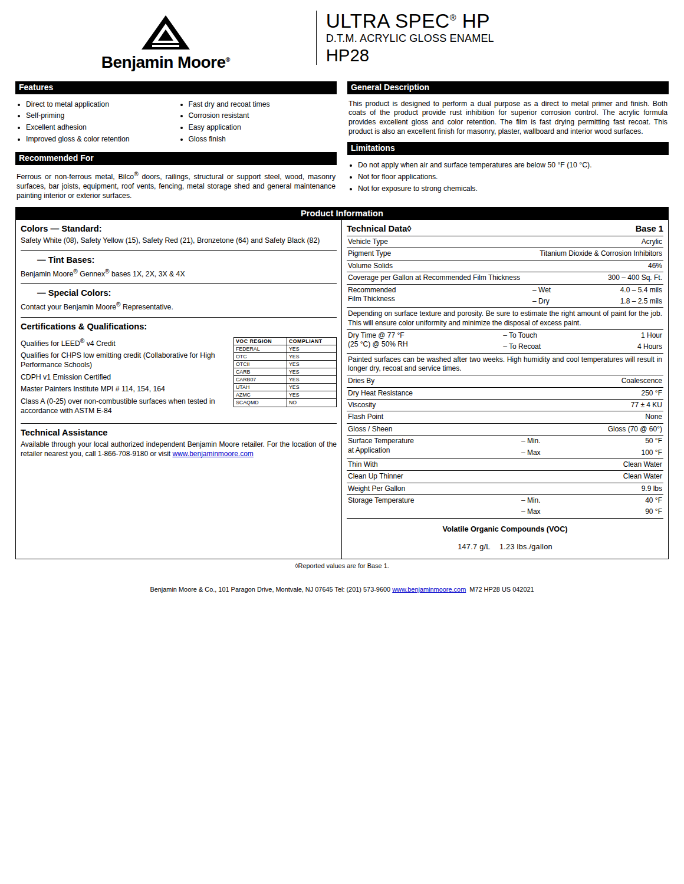Benjamin Moore®
ULTRA SPEC® HP
D.T.M. ACRYLIC GLOSS ENAMEL
HP28
Features
Direct to metal application
Self-priming
Excellent adhesion
Improved gloss & color retention
Fast dry and recoat times
Corrosion resistant
Easy application
Gloss finish
Recommended For
Ferrous or non-ferrous metal, Bilco® doors, railings, structural or support steel, wood, masonry surfaces, bar joists, equipment, roof vents, fencing, metal storage shed and general maintenance painting interior or exterior surfaces.
General Description
This product is designed to perform a dual purpose as a direct to metal primer and finish. Both coats of the product provide rust inhibition for superior corrosion control. The acrylic formula provides excellent gloss and color retention. The film is fast drying permitting fast recoat. This product is also an excellent finish for masonry, plaster, wallboard and interior wood surfaces.
Limitations
Do not apply when air and surface temperatures are below 50 °F (10 °C).
Not for floor applications.
Not for exposure to strong chemicals.
Product Information
Colors — Standard:
Safety White (08), Safety Yellow (15), Safety Red (21), Bronzetone (64) and Safety Black (82)
— Tint Bases:
Benjamin Moore® Gennex® bases 1X, 2X, 3X & 4X
— Special Colors:
Contact your Benjamin Moore® Representative.
Certifications & Qualifications:
Qualifies for LEED® v4 Credit
Qualifies for CHPS low emitting credit (Collaborative for High Performance Schools)
CDPH v1 Emission Certified
Master Painters Institute MPI # 114, 154, 164
Class A (0-25) over non-combustible surfaces when tested in accordance with ASTM E-84
| VOC REGION | COMPLIANT |
| --- | --- |
| FEDERAL | YES |
| OTC | YES |
| OTCII | YES |
| CARB | YES |
| CARB07 | YES |
| UTAH | YES |
| AZMC | YES |
| SCAQMD | NO |
Technical Assistance
Available through your local authorized independent Benjamin Moore retailer. For the location of the retailer nearest you, call 1-866-708-9180 or visit www.benjaminmoore.com
Technical Data◊ Base 1
| Vehicle Type | Acrylic |
| Pigment Type | Titanium Dioxide & Corrosion Inhibitors |
| Volume Solids | 46% |
| Coverage per Gallon at Recommended Film Thickness | 300 – 400 Sq. Ft. |
| Recommended Film Thickness | / – Wet / 4.0 – 5.4 mils / |
| / – Dry / 1.8 – 2.5 mils / |
Depending on surface texture and porosity. Be sure to estimate the right amount of paint for the job. This will ensure color uniformity and minimize the disposal of excess paint.
| Dry Time @ 77 °F (25 °C) @ 50% RH | / – To Touch / 1 Hour / |
| / – To Recoat / 4 Hours / |
Painted surfaces can be washed after two weeks. High humidity and cool temperatures will result in longer dry, recoat and service times.
| Dries By | Coalescence |
| Dry Heat Resistance | 250 °F |
| Viscosity | 77 ± 4 KU |
| Flash Point | None |
| Gloss / Sheen | Gloss (70 @ 60°) |
| Surface Temperature at Application | / – Min. / 50 °F / |
| / – Max / 100 °F / |
| Thin With | Clean Water |
| Clean Up Thinner | Clean Water |
| Weight Per Gallon | 9.9 lbs |
| Storage Temperature | / – Min. / 40 °F / |
| / – Max / 90 °F / |
Volatile Organic Compounds (VOC)
147.7 g/L 1.23 lbs./gallon
◊Reported values are for Base 1.
Benjamin Moore & Co., 101 Paragon Drive, Montvale, NJ 07645 Tel: (201) 573-9600 www.benjaminmoore.com M72 HP28 US 042021